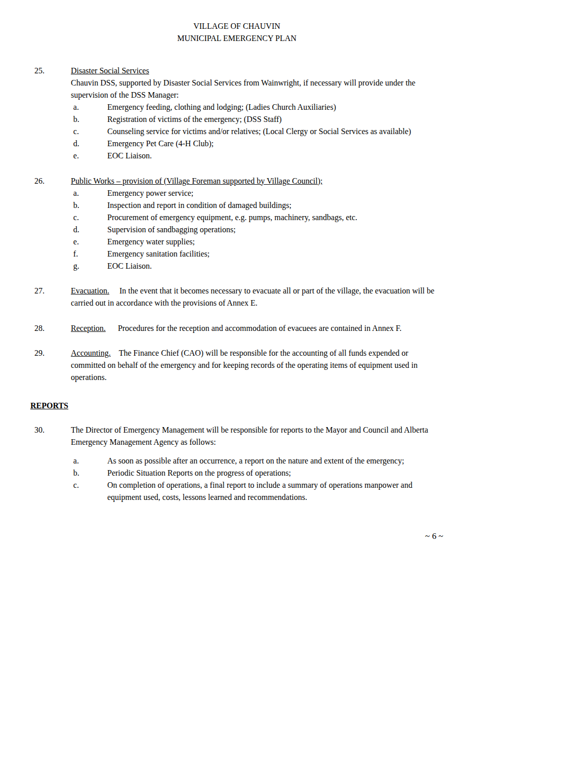VILLAGE OF CHAUVIN MUNICIPAL EMERGENCY PLAN
25.
Disaster Social Services
Chauvin DSS, supported by Disaster Social Services from Wainwright, if necessary will provide under the supervision of the DSS Manager:
a. Emergency feeding, clothing and lodging; (Ladies Church Auxiliaries)
b. Registration of victims of the emergency; (DSS Staff)
c. Counseling service for victims and/or relatives; (Local Clergy or Social Services as available)
d. Emergency Pet Care (4-H Club);
e. EOC Liaison.
26.
Public Works – provision of (Village Foreman supported by Village Council);
a. Emergency power service;
b. Inspection and report in condition of damaged buildings;
c. Procurement of emergency equipment, e.g. pumps, machinery, sandbags, etc.
d. Supervision of sandbagging operations;
e. Emergency water supplies;
f. Emergency sanitation facilities;
g. EOC Liaison.
27.
Evacuation. In the event that it becomes necessary to evacuate all or part of the village, the evacuation will be carried out in accordance with the provisions of Annex E.
28.
Reception. Procedures for the reception and accommodation of evacuees are contained in Annex F.
29.
Accounting. The Finance Chief (CAO) will be responsible for the accounting of all funds expended or committed on behalf of the emergency and for keeping records of the operating items of equipment used in operations.
REPORTS
30.
The Director of Emergency Management will be responsible for reports to the Mayor and Council and Alberta Emergency Management Agency as follows:
a. As soon as possible after an occurrence, a report on the nature and extent of the emergency;
b. Periodic Situation Reports on the progress of operations;
c. On completion of operations, a final report to include a summary of operations manpower and equipment used, costs, lessons learned and recommendations.
~ 6 ~